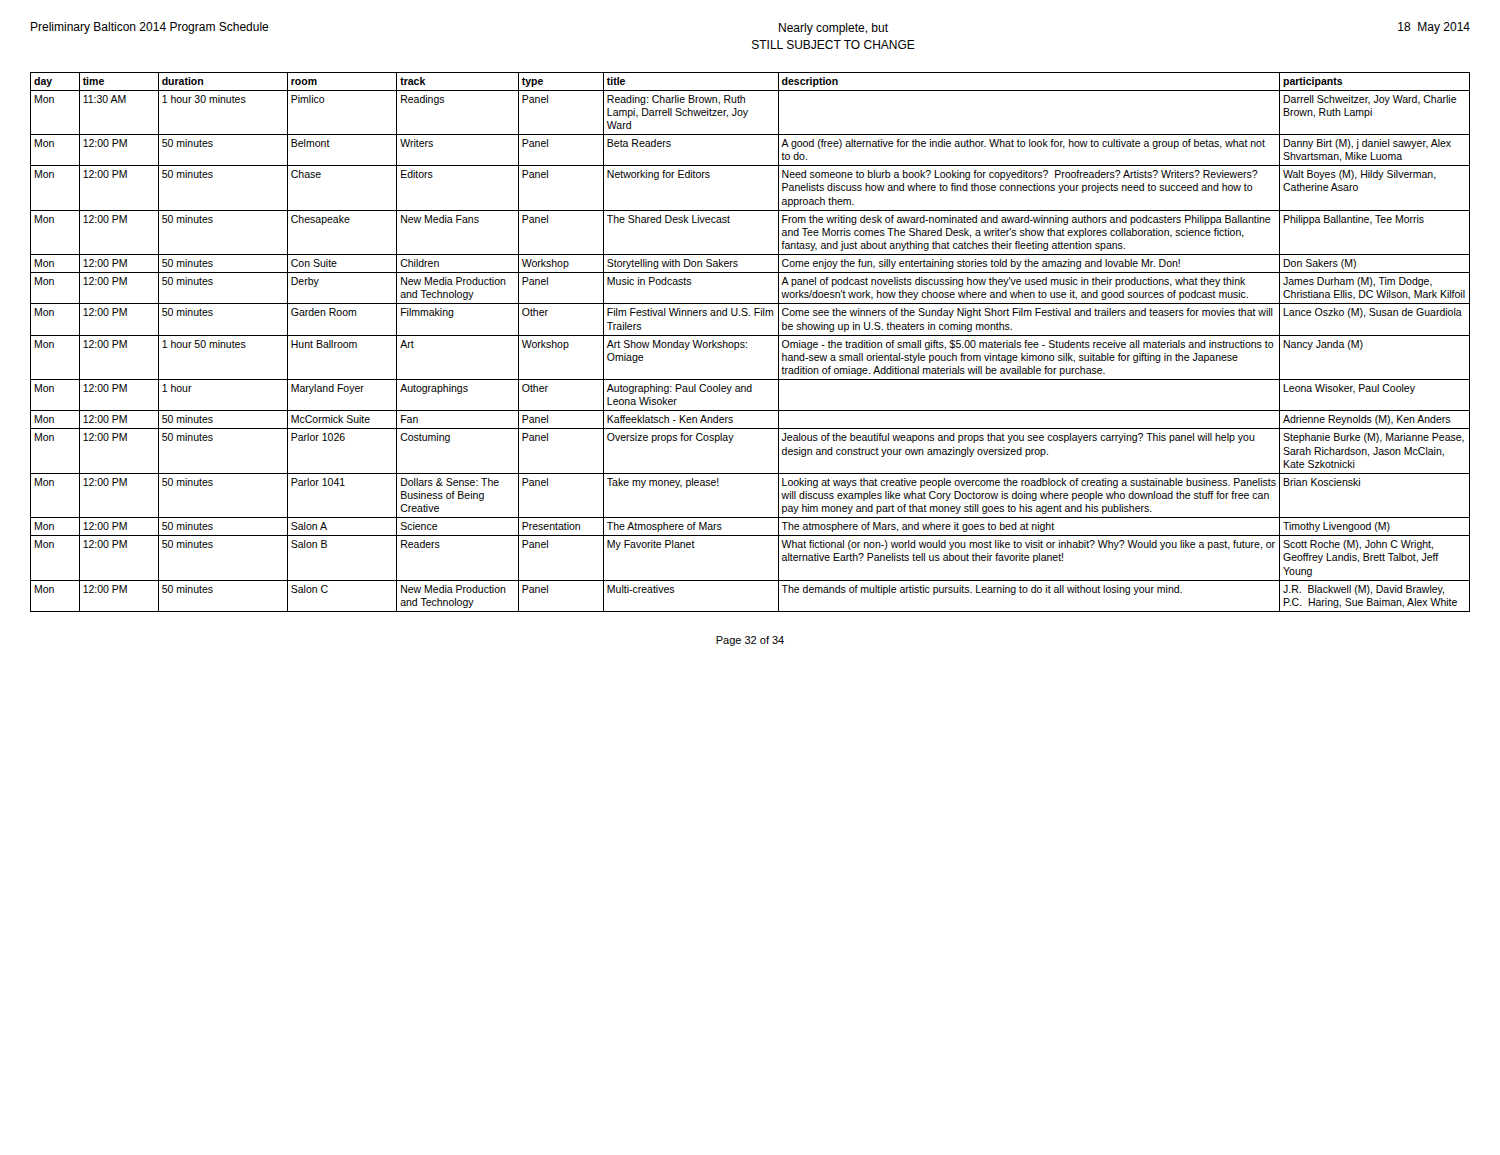Preliminary Balticon 2014 Program Schedule
Nearly complete, but
STILL SUBJECT TO CHANGE
18 May 2014
| day | time | duration | room | track | type | title | description | participants |
| --- | --- | --- | --- | --- | --- | --- | --- | --- |
| Mon | 11:30 AM | 1 hour 30 minutes | Pimlico | Readings | Panel | Reading: Charlie Brown, Ruth Lampi, Darrell Schweitzer, Joy Ward | | Darrell Schweitzer, Joy Ward, Charlie Brown, Ruth Lampi |
| Mon | 12:00 PM | 50 minutes | Belmont | Writers | Panel | Beta Readers | A good (free) alternative for the indie author. What to look for, how to cultivate a group of betas, what not to do. | Danny Birt (M), j daniel sawyer, Alex Shvartsman, Mike Luoma |
| Mon | 12:00 PM | 50 minutes | Chase | Editors | Panel | Networking for Editors | Need someone to blurb a book? Looking for copyeditors? Proofreaders? Artists? Writers? Reviewers? Panelists discuss how and where to find those connections your projects need to succeed and how to approach them. | Walt Boyes (M), Hildy Silverman, Catherine Asaro |
| Mon | 12:00 PM | 50 minutes | Chesapeake | New Media Fans | Panel | The Shared Desk Livecast | From the writing desk of award-nominated and award-winning authors and podcasters Philippa Ballantine and Tee Morris comes The Shared Desk, a writer's show that explores collaboration, science fiction, fantasy, and just about anything that catches their fleeting attention spans. | Philippa Ballantine, Tee Morris |
| Mon | 12:00 PM | 50 minutes | Con Suite | Children | Workshop | Storytelling with Don Sakers | Come enjoy the fun, silly entertaining stories told by the amazing and lovable Mr. Don! | Don Sakers (M) |
| Mon | 12:00 PM | 50 minutes | Derby | New Media Production and Technology | Panel | Music in Podcasts | A panel of podcast novelists discussing how they've used music in their productions, what they think works/doesn't work, how they choose where and when to use it, and good sources of podcast music. | James Durham (M), Tim Dodge, Christiana Ellis, DC Wilson, Mark Kilfoil |
| Mon | 12:00 PM | 50 minutes | Garden Room | Filmmaking | Other | Film Festival Winners and U.S. Film Trailers | Come see the winners of the Sunday Night Short Film Festival and trailers and teasers for movies that will be showing up in U.S. theaters in coming months. | Lance Oszko (M), Susan de Guardiola |
| Mon | 12:00 PM | 1 hour 50 minutes | Hunt Ballroom | Art | Workshop | Art Show Monday Workshops: Omiage | Omiage - the tradition of small gifts, $5.00 materials fee - Students receive all materials and instructions to hand-sew a small oriental-style pouch from vintage kimono silk, suitable for gifting in the Japanese tradition of omiage. Additional materials will be available for purchase. | Nancy Janda (M) |
| Mon | 12:00 PM | 1 hour | Maryland Foyer | Autographings | Other | Autographing: Paul Cooley and Leona Wisoker | | Leona Wisoker, Paul Cooley |
| Mon | 12:00 PM | 50 minutes | McCormick Suite | Fan | Panel | Kaffeeklatsch - Ken Anders | | Adrienne Reynolds (M), Ken Anders |
| Mon | 12:00 PM | 50 minutes | Parlor 1026 | Costuming | Panel | Oversize props for Cosplay | Jealous of the beautiful weapons and props that you see cosplayers carrying? This panel will help you design and construct your own amazingly oversized prop. | Stephanie Burke (M), Marianne Pease, Sarah Richardson, Jason McClain, Kate Szkotnicki |
| Mon | 12:00 PM | 50 minutes | Parlor 1041 | Dollars & Sense: The Business of Being Creative | Panel | Take my money, please! | Looking at ways that creative people overcome the roadblock of creating a sustainable business. Panelists will discuss examples like what Cory Doctorow is doing where people who download the stuff for free can pay him money and part of that money still goes to his agent and his publishers. | Brian Koscienski |
| Mon | 12:00 PM | 50 minutes | Salon A | Science | Presentation | The Atmosphere of Mars | The atmosphere of Mars, and where it goes to bed at night | Timothy Livengood (M) |
| Mon | 12:00 PM | 50 minutes | Salon B | Readers | Panel | My Favorite Planet | What fictional (or non-) world would you most like to visit or inhabit? Why? Would you like a past, future, or alternative Earth? Panelists tell us about their favorite planet! | Scott Roche (M), John C Wright, Geoffrey Landis, Brett Talbot, Jeff Young |
| Mon | 12:00 PM | 50 minutes | Salon C | New Media Production and Technology | Panel | Multi-creatives | The demands of multiple artistic pursuits. Learning to do it all without losing your mind. | J.R. Blackwell (M), David Brawley, P.C. Haring, Sue Baiman, Alex White |
Page 32 of 34